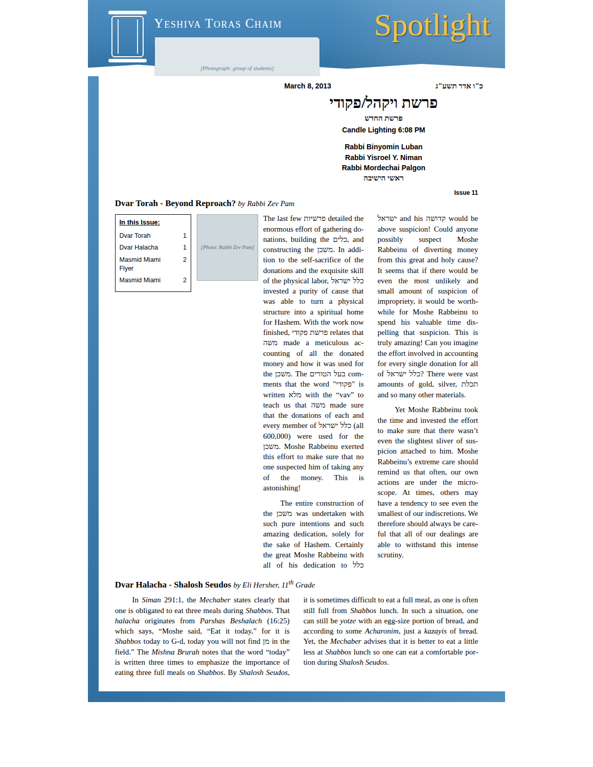Yeshiva Toras Chaim
Dr. Abe Chames High School
Spotlight
[Photograph: group of students]
March 8, 2013 כ"ו אדר תשע"ג
פרשת ויקהל/פקודי
פרשת החדש
Candle Lighting 6:08 PM
Rabbi Binyomin Luban
Rabbi Yisroel Y. Niman
Rabbi Mordechai Palgon
ראשי הישיבה
Issue 11
Dvar Torah - Beyond Reproach? by Rabbi Zev Pam
In this Issue:
| Dvar Torah | 1 |
| Dvar Halacha | 1 |
| Masmid Miami Flyer | 2 |
| Masmid Miami | 2 |
[Photo: Rabbi Zev Pam]
The last few פרשיות detailed the enormous effort of gathering donations, building the כלים, and constructing the משכן. In addition to the self-sacrifice of the donations and the exquisite skill of the physical labor, כלל ישראל invested a purity of cause that was able to turn a physical structure into a spiritual home for Hashem. With the work now finished, פרשת פקודי relates that משה made a meticulous accounting of all the donated money and how it was used for the משכן. The בעל הטורים comments that the word "פקודי" is written מלא with the “vav” to teach us that משה made sure that the donations of each and every member of כלל ישראל (all 600,000) were used for the משכן. Moshe Rabbeinu exerted this effort to make sure that no one suspected him of taking any of the money. This is astonishing!
The entire construction of the משכן was undertaken with such pure intentions and such amazing dedication, solely for the sake of Hashem. Certainly the great Moshe Rabbeinu with all of his dedication to כלל ישראל and his קדושה would be above suspicion! Could anyone possibly suspect Moshe Rabbeinu of diverting money from this great and holy cause? It seems that if there would be even the most unlikely and small amount of suspicion of impropriety, it would be worthwhile for Moshe Rabbeinu to spend his valuable time dispelling that suspicion. This is truly amazing! Can you imagine the effort involved in accounting for every single donation for all of כלל ישראל? There were vast amounts of gold, silver, תכלת and so many other materials.
Yet Moshe Rabbeinu took the time and invested the effort to make sure that there wasn’t even the slightest sliver of suspicion attached to him. Moshe Rabbeinu’s extreme care should remind us that often, our own actions are under the microscope. At times, others may have a tendency to see even the smallest of our indiscretions. We therefore should always be careful that all of our dealings are able to withstand this intense scrutiny.
Dvar Halacha - Shalosh Seudos by Eli Hersher, 11th Grade
In Siman 291:1, the Mechaber states clearly that one is obligated to eat three meals during Shabbos. That halacha originates from Parshas Beshalach (16:25) which says, “Moshe said, “Eat it today,” for it is Shabbos today to G-d, today you will not find מן in the field.” The Mishna Brurah notes that the word “today” is written three times to emphasize the importance of eating three full meals on Shabbos. By Shalosh Seudos, it is sometimes difficult to eat a full meal, as one is often still full from Shabbos lunch. In such a situation, one can still be yotze with an egg-size portion of bread, and according to some Acharonim, just a kazayis of bread. Yet, the Mechaber advises that it is better to eat a little less at Shabbos lunch so one can eat a comfortable portion during Shalosh Seudos.